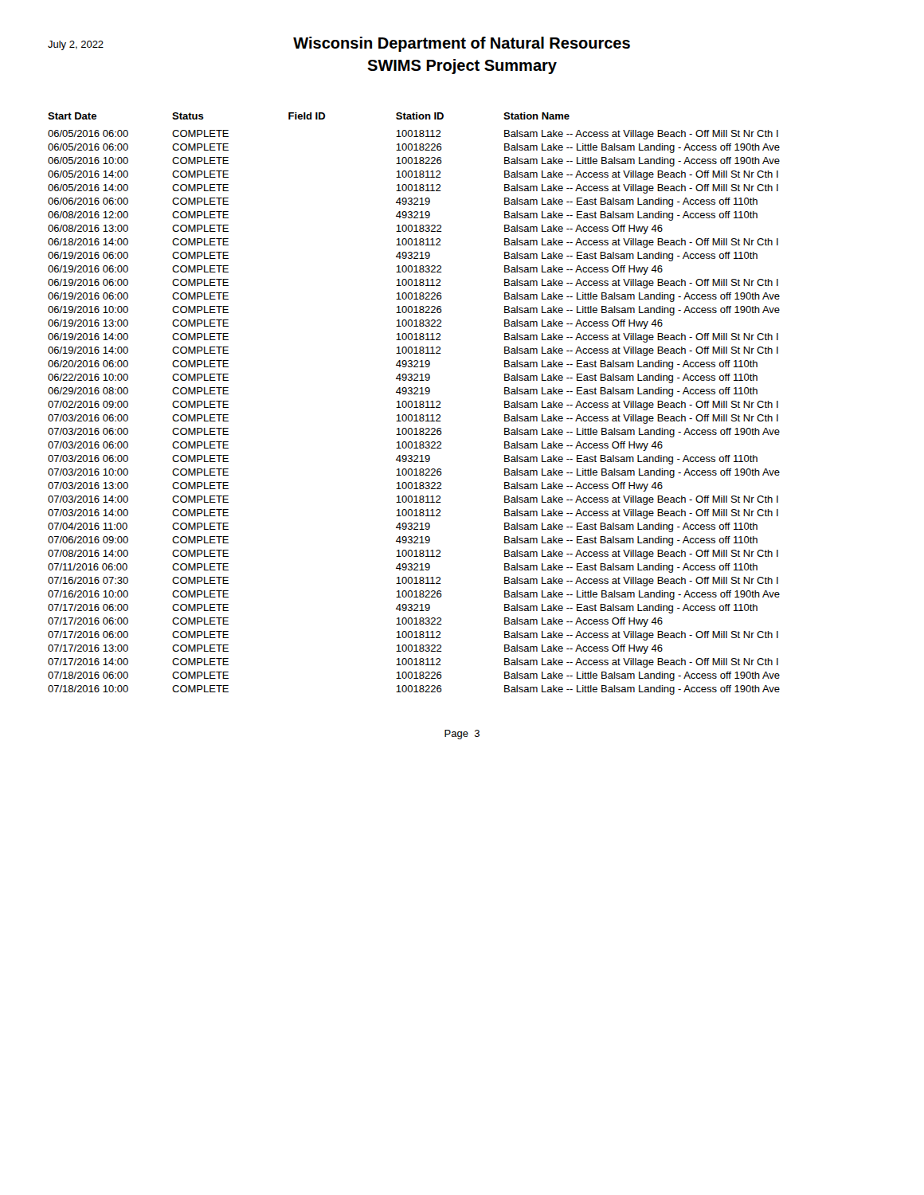July 2, 2022
Wisconsin Department of Natural Resources
SWIMS Project Summary
| Start Date | Status | Field ID | Station ID | Station Name |
| --- | --- | --- | --- | --- |
| 06/05/2016 06:00 | COMPLETE | | 10018112 | Balsam Lake -- Access at Village Beach - Off Mill St Nr Cth I |
| 06/05/2016 06:00 | COMPLETE | | 10018226 | Balsam Lake -- Little Balsam Landing - Access off 190th Ave |
| 06/05/2016 10:00 | COMPLETE | | 10018226 | Balsam Lake -- Little Balsam Landing - Access off 190th Ave |
| 06/05/2016 14:00 | COMPLETE | | 10018112 | Balsam Lake -- Access at Village Beach - Off Mill St Nr Cth I |
| 06/05/2016 14:00 | COMPLETE | | 10018112 | Balsam Lake -- Access at Village Beach - Off Mill St Nr Cth I |
| 06/06/2016 06:00 | COMPLETE | | 493219 | Balsam Lake -- East Balsam Landing - Access off 110th |
| 06/08/2016 12:00 | COMPLETE | | 493219 | Balsam Lake -- East Balsam Landing - Access off 110th |
| 06/08/2016 13:00 | COMPLETE | | 10018322 | Balsam Lake -- Access Off Hwy 46 |
| 06/18/2016 14:00 | COMPLETE | | 10018112 | Balsam Lake -- Access at Village Beach - Off Mill St Nr Cth I |
| 06/19/2016 06:00 | COMPLETE | | 493219 | Balsam Lake -- East Balsam Landing - Access off 110th |
| 06/19/2016 06:00 | COMPLETE | | 10018322 | Balsam Lake -- Access Off Hwy 46 |
| 06/19/2016 06:00 | COMPLETE | | 10018112 | Balsam Lake -- Access at Village Beach - Off Mill St Nr Cth I |
| 06/19/2016 06:00 | COMPLETE | | 10018226 | Balsam Lake -- Little Balsam Landing - Access off 190th Ave |
| 06/19/2016 10:00 | COMPLETE | | 10018226 | Balsam Lake -- Little Balsam Landing - Access off 190th Ave |
| 06/19/2016 13:00 | COMPLETE | | 10018322 | Balsam Lake -- Access Off Hwy 46 |
| 06/19/2016 14:00 | COMPLETE | | 10018112 | Balsam Lake -- Access at Village Beach - Off Mill St Nr Cth I |
| 06/19/2016 14:00 | COMPLETE | | 10018112 | Balsam Lake -- Access at Village Beach - Off Mill St Nr Cth I |
| 06/20/2016 06:00 | COMPLETE | | 493219 | Balsam Lake -- East Balsam Landing - Access off 110th |
| 06/22/2016 10:00 | COMPLETE | | 493219 | Balsam Lake -- East Balsam Landing - Access off 110th |
| 06/29/2016 08:00 | COMPLETE | | 493219 | Balsam Lake -- East Balsam Landing - Access off 110th |
| 07/02/2016 09:00 | COMPLETE | | 10018112 | Balsam Lake -- Access at Village Beach - Off Mill St Nr Cth I |
| 07/03/2016 06:00 | COMPLETE | | 10018112 | Balsam Lake -- Access at Village Beach - Off Mill St Nr Cth I |
| 07/03/2016 06:00 | COMPLETE | | 10018226 | Balsam Lake -- Little Balsam Landing - Access off 190th Ave |
| 07/03/2016 06:00 | COMPLETE | | 10018322 | Balsam Lake -- Access Off Hwy 46 |
| 07/03/2016 06:00 | COMPLETE | | 493219 | Balsam Lake -- East Balsam Landing - Access off 110th |
| 07/03/2016 10:00 | COMPLETE | | 10018226 | Balsam Lake -- Little Balsam Landing - Access off 190th Ave |
| 07/03/2016 13:00 | COMPLETE | | 10018322 | Balsam Lake -- Access Off Hwy 46 |
| 07/03/2016 14:00 | COMPLETE | | 10018112 | Balsam Lake -- Access at Village Beach - Off Mill St Nr Cth I |
| 07/03/2016 14:00 | COMPLETE | | 10018112 | Balsam Lake -- Access at Village Beach - Off Mill St Nr Cth I |
| 07/04/2016 11:00 | COMPLETE | | 493219 | Balsam Lake -- East Balsam Landing - Access off 110th |
| 07/06/2016 09:00 | COMPLETE | | 493219 | Balsam Lake -- East Balsam Landing - Access off 110th |
| 07/08/2016 14:00 | COMPLETE | | 10018112 | Balsam Lake -- Access at Village Beach - Off Mill St Nr Cth I |
| 07/11/2016 06:00 | COMPLETE | | 493219 | Balsam Lake -- East Balsam Landing - Access off 110th |
| 07/16/2016 07:30 | COMPLETE | | 10018112 | Balsam Lake -- Access at Village Beach - Off Mill St Nr Cth I |
| 07/16/2016 10:00 | COMPLETE | | 10018226 | Balsam Lake -- Little Balsam Landing - Access off 190th Ave |
| 07/17/2016 06:00 | COMPLETE | | 493219 | Balsam Lake -- East Balsam Landing - Access off 110th |
| 07/17/2016 06:00 | COMPLETE | | 10018322 | Balsam Lake -- Access Off Hwy 46 |
| 07/17/2016 06:00 | COMPLETE | | 10018112 | Balsam Lake -- Access at Village Beach - Off Mill St Nr Cth I |
| 07/17/2016 13:00 | COMPLETE | | 10018322 | Balsam Lake -- Access Off Hwy 46 |
| 07/17/2016 14:00 | COMPLETE | | 10018112 | Balsam Lake -- Access at Village Beach - Off Mill St Nr Cth I |
| 07/18/2016 06:00 | COMPLETE | | 10018226 | Balsam Lake -- Little Balsam Landing - Access off 190th Ave |
| 07/18/2016 10:00 | COMPLETE | | 10018226 | Balsam Lake -- Little Balsam Landing - Access off 190th Ave |
Page 3